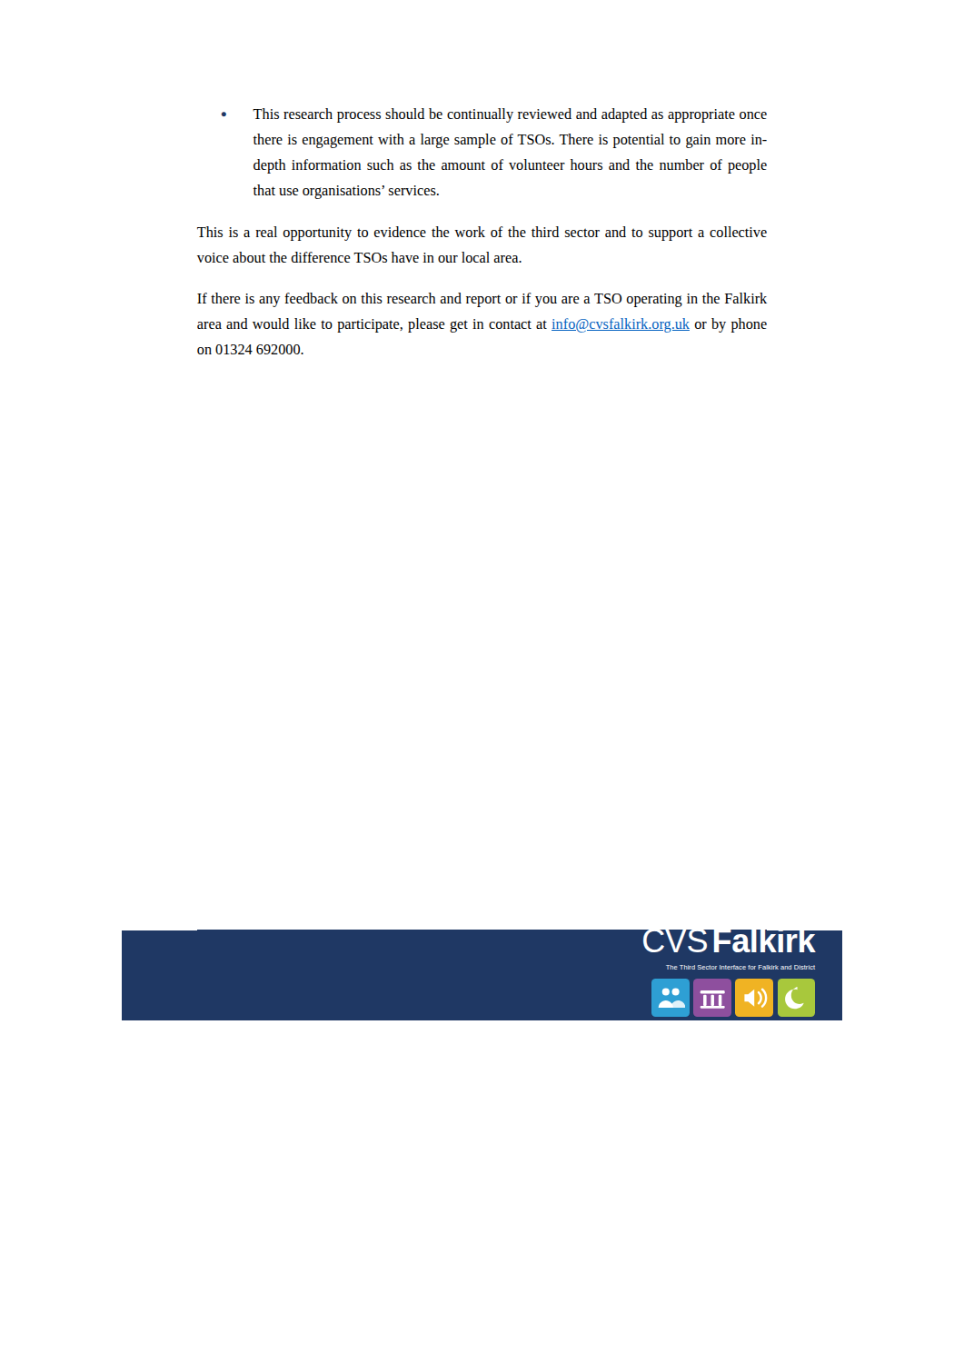This research process should be continually reviewed and adapted as appropriate once there is engagement with a large sample of TSOs. There is potential to gain more in-depth information such as the amount of volunteer hours and the number of people that use organisations’ services.
This is a real opportunity to evidence the work of the third sector and to support a collective voice about the difference TSOs have in our local area.
If there is any feedback on this research and report or if you are a TSO operating in the Falkirk area and would like to participate, please get in contact at info@cvsfalkirk.org.uk or by phone on 01324 692000.
16 | P a g e
CVS Falkirk
The Third Sector Interface for Falkirk and District